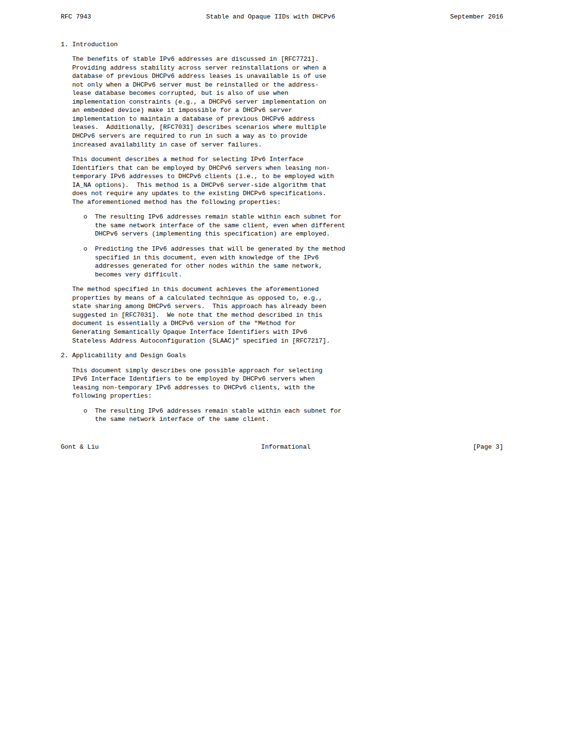RFC 7943 Stable and Opaque IIDs with DHCPv6 September 2016
1. Introduction
The benefits of stable IPv6 addresses are discussed in [RFC7721]. Providing address stability across server reinstallations or when a database of previous DHCPv6 address leases is unavailable is of use not only when a DHCPv6 server must be reinstalled or the address- lease database becomes corrupted, but is also of use when implementation constraints (e.g., a DHCPv6 server implementation on an embedded device) make it impossible for a DHCPv6 server implementation to maintain a database of previous DHCPv6 address leases. Additionally, [RFC7031] describes scenarios where multiple DHCPv6 servers are required to run in such a way as to provide increased availability in case of server failures.
This document describes a method for selecting IPv6 Interface Identifiers that can be employed by DHCPv6 servers when leasing non- temporary IPv6 addresses to DHCPv6 clients (i.e., to be employed with IA_NA options). This method is a DHCPv6 server-side algorithm that does not require any updates to the existing DHCPv6 specifications. The aforementioned method has the following properties:
The resulting IPv6 addresses remain stable within each subnet for the same network interface of the same client, even when different DHCPv6 servers (implementing this specification) are employed.
Predicting the IPv6 addresses that will be generated by the method specified in this document, even with knowledge of the IPv6 addresses generated for other nodes within the same network, becomes very difficult.
The method specified in this document achieves the aforementioned properties by means of a calculated technique as opposed to, e.g., state sharing among DHCPv6 servers. This approach has already been suggested in [RFC7031]. We note that the method described in this document is essentially a DHCPv6 version of the "Method for Generating Semantically Opaque Interface Identifiers with IPv6 Stateless Address Autoconfiguration (SLAAC)" specified in [RFC7217].
2. Applicability and Design Goals
This document simply describes one possible approach for selecting IPv6 Interface Identifiers to be employed by DHCPv6 servers when leasing non-temporary IPv6 addresses to DHCPv6 clients, with the following properties:
The resulting IPv6 addresses remain stable within each subnet for the same network interface of the same client.
Gont & Liu Informational [Page 3]